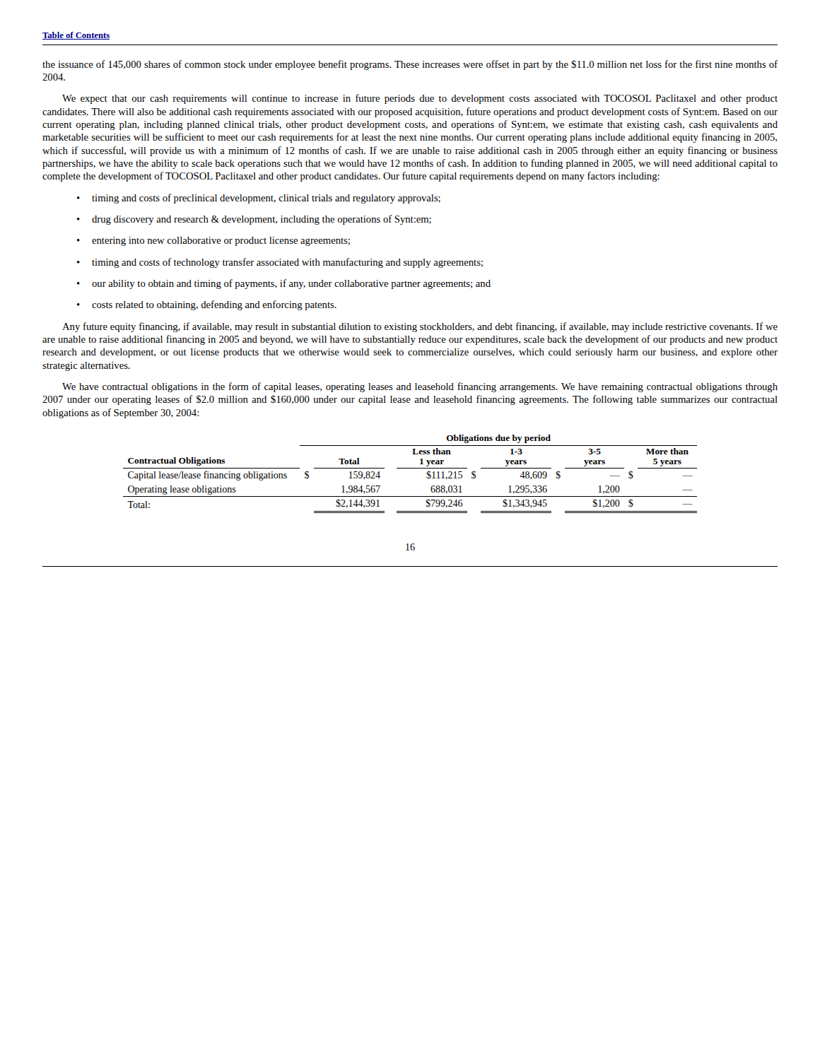Table of Contents
the issuance of 145,000 shares of common stock under employee benefit programs. These increases were offset in part by the $11.0 million net loss for the first nine months of 2004.
We expect that our cash requirements will continue to increase in future periods due to development costs associated with TOCOSOL Paclitaxel and other product candidates. There will also be additional cash requirements associated with our proposed acquisition, future operations and product development costs of Synt:em. Based on our current operating plan, including planned clinical trials, other product development costs, and operations of Synt:em, we estimate that existing cash, cash equivalents and marketable securities will be sufficient to meet our cash requirements for at least the next nine months. Our current operating plans include additional equity financing in 2005, which if successful, will provide us with a minimum of 12 months of cash. If we are unable to raise additional cash in 2005 through either an equity financing or business partnerships, we have the ability to scale back operations such that we would have 12 months of cash. In addition to funding planned in 2005, we will need additional capital to complete the development of TOCOSOL Paclitaxel and other product candidates. Our future capital requirements depend on many factors including:
timing and costs of preclinical development, clinical trials and regulatory approvals;
drug discovery and research & development, including the operations of Synt:em;
entering into new collaborative or product license agreements;
timing and costs of technology transfer associated with manufacturing and supply agreements;
our ability to obtain and timing of payments, if any, under collaborative partner agreements; and
costs related to obtaining, defending and enforcing patents.
Any future equity financing, if available, may result in substantial dilution to existing stockholders, and debt financing, if available, may include restrictive covenants. If we are unable to raise additional financing in 2005 and beyond, we will have to substantially reduce our expenditures, scale back the development of our products and new product research and development, or out license products that we otherwise would seek to commercialize ourselves, which could seriously harm our business, and explore other strategic alternatives.
We have contractual obligations in the form of capital leases, operating leases and leasehold financing arrangements. We have remaining contractual obligations through 2007 under our operating leases of $2.0 million and $160,000 under our capital lease and leasehold financing agreements. The following table summarizes our contractual obligations as of September 30, 2004:
| | Obligations due by period |
| Contractual Obligations | | Total | | Less than 1 year | | 1-3 years | | 3-5 years | | More than 5 years |
| Capital lease/lease financing obligations | $ | 159,824 | | $111,215 | $ | 48,609 | $ | — | $ | — |
| Operating lease obligations | | 1,984,567 | | 688,031 | | 1,295,336 | | 1,200 | | — |
| Total: | | $2,144,391 | | $799,246 | | $1,343,945 | | $1,200 | $ | — |
16